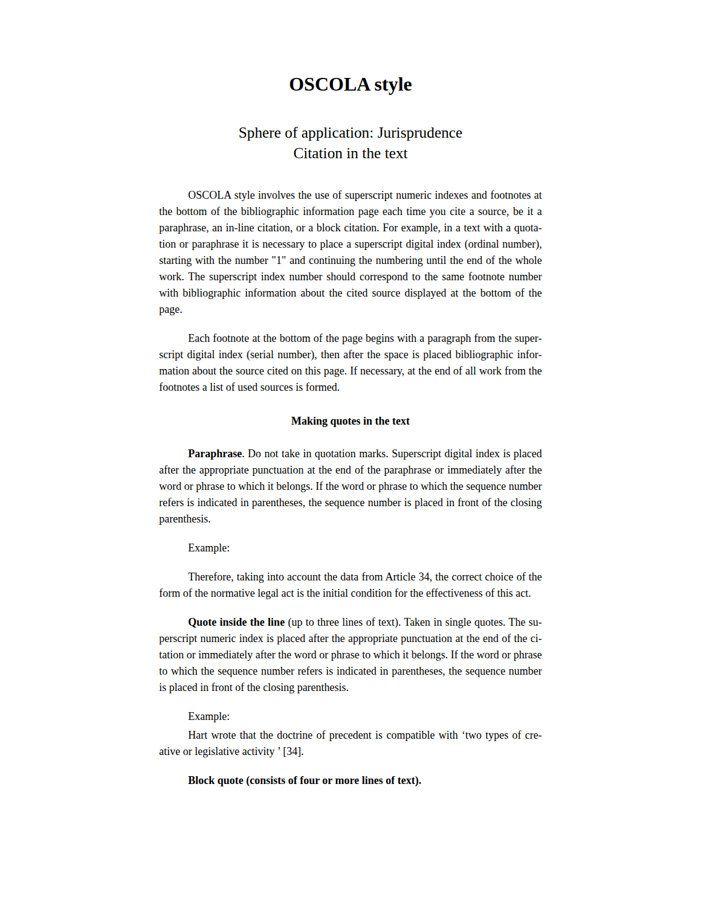OSCOLA style
Sphere of application: Jurisprudence
Citation in the text
OSCOLA style involves the use of superscript numeric indexes and footnotes at the bottom of the bibliographic information page each time you cite a source, be it a paraphrase, an in-line citation, or a block citation. For example, in a text with a quotation or paraphrase it is necessary to place a superscript digital index (ordinal number), starting with the number "1" and continuing the numbering until the end of the whole work. The superscript index number should correspond to the same footnote number with bibliographic information about the cited source displayed at the bottom of the page.
Each footnote at the bottom of the page begins with a paragraph from the superscript digital index (serial number), then after the space is placed bibliographic information about the source cited on this page. If necessary, at the end of all work from the footnotes a list of used sources is formed.
Making quotes in the text
Paraphrase. Do not take in quotation marks. Superscript digital index is placed after the appropriate punctuation at the end of the paraphrase or immediately after the word or phrase to which it belongs. If the word or phrase to which the sequence number refers is indicated in parentheses, the sequence number is placed in front of the closing parenthesis.
Example:
Therefore, taking into account the data from Article 34, the correct choice of the form of the normative legal act is the initial condition for the effectiveness of this act.
Quote inside the line (up to three lines of text). Taken in single quotes. The superscript numeric index is placed after the appropriate punctuation at the end of the citation or immediately after the word or phrase to which it belongs. If the word or phrase to which the sequence number refers is indicated in parentheses, the sequence number is placed in front of the closing parenthesis.
Example:
Hart wrote that the doctrine of precedent is compatible with ‘two types of creative or legislative activity ’ [34].
Block quote (consists of four or more lines of text).